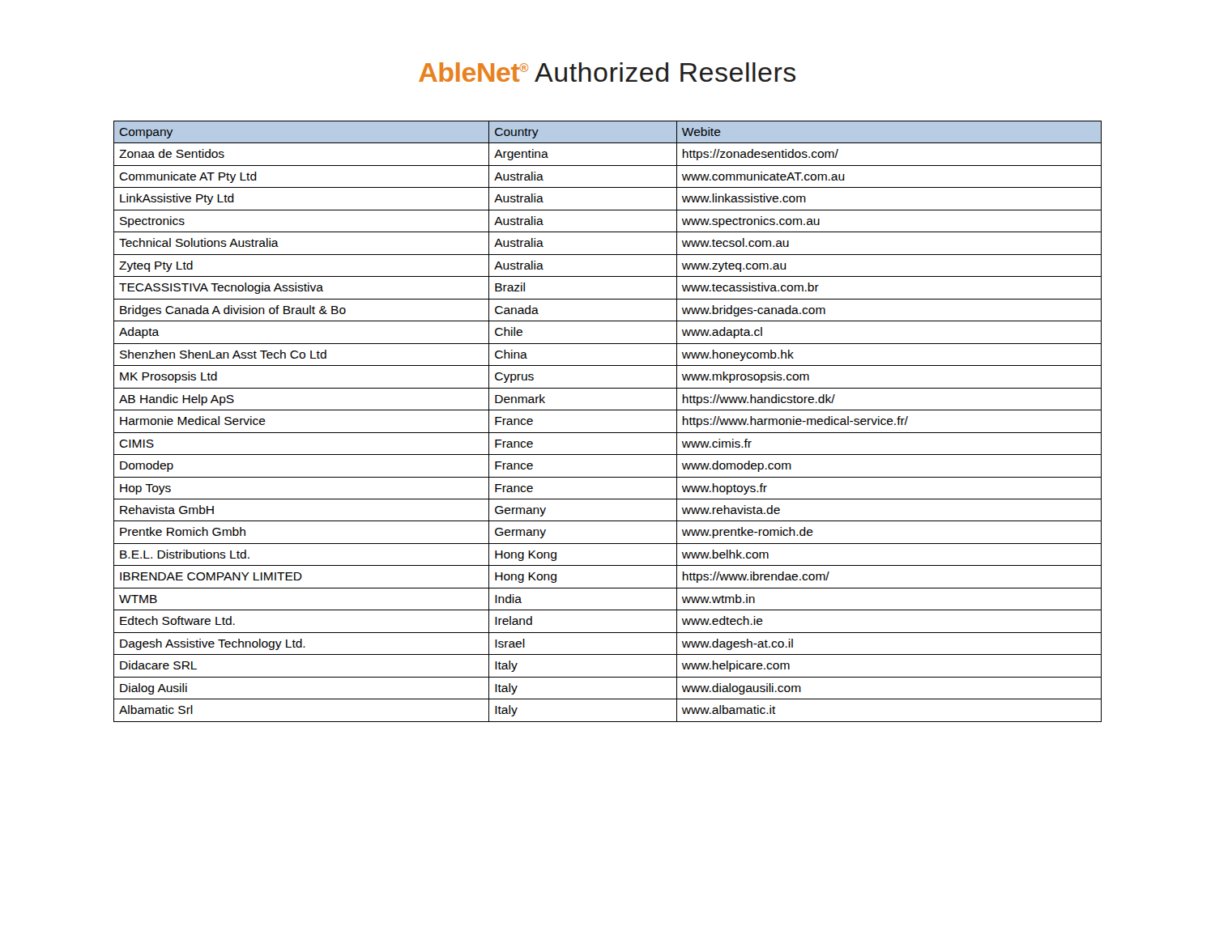AbleNet® Authorized Resellers
| Company | Country | Webite |
| --- | --- | --- |
| Zonaa de Sentidos | Argentina | https://zonadesentidos.com/ |
| Communicate AT Pty Ltd | Australia | www.communicateAT.com.au |
| LinkAssistive Pty Ltd | Australia | www.linkassistive.com |
| Spectronics | Australia | www.spectronics.com.au |
| Technical Solutions Australia | Australia | www.tecsol.com.au |
| Zyteq Pty Ltd | Australia | www.zyteq.com.au |
| TECASSISTIVA Tecnologia Assistiva | Brazil | www.tecassistiva.com.br |
| Bridges Canada A division of Brault & Bo | Canada | www.bridges-canada.com |
| Adapta | Chile | www.adapta.cl |
| Shenzhen ShenLan Asst Tech Co Ltd | China | www.honeycomb.hk |
| MK Prosopsis Ltd | Cyprus | www.mkprosopsis.com |
| AB Handic Help ApS | Denmark | https://www.handicstore.dk/ |
| Harmonie Medical Service | France | https://www.harmonie-medical-service.fr/ |
| CIMIS | France | www.cimis.fr |
| Domodep | France | www.domodep.com |
| Hop Toys | France | www.hoptoys.fr |
| Rehavista GmbH | Germany | www.rehavista.de |
| Prentke Romich Gmbh | Germany | www.prentke-romich.de |
| B.E.L. Distributions Ltd. | Hong Kong | www.belhk.com |
| IBRENDAE COMPANY LIMITED | Hong Kong | https://www.ibrendae.com/ |
| WTMB | India | www.wtmb.in |
| Edtech Software Ltd. | Ireland | www.edtech.ie |
| Dagesh Assistive Technology Ltd. | Israel | www.dagesh-at.co.il |
| Didacare SRL | Italy | www.helpicare.com |
| Dialog Ausili | Italy | www.dialogausili.com |
| Albamatic Srl | Italy | www.albamatic.it |